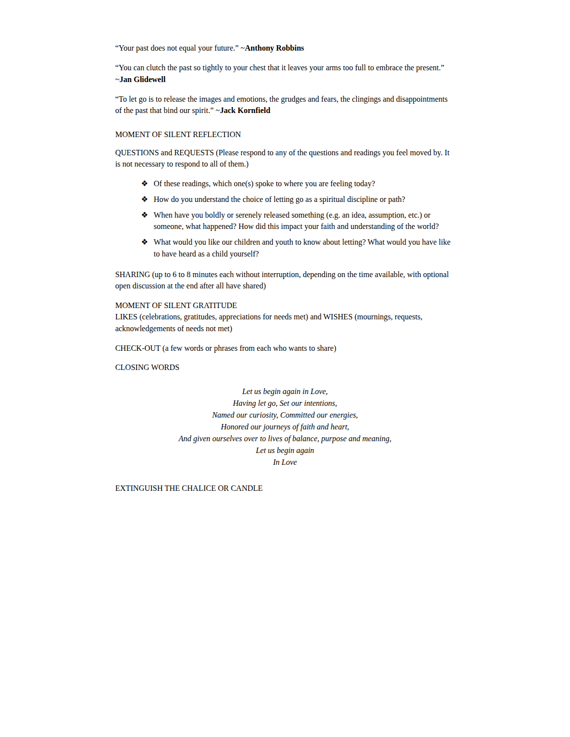“Your past does not equal your future.” ~Anthony Robbins
“You can clutch the past so tightly to your chest that it leaves your arms too full to embrace the present.” ~Jan Glidewell
“To let go is to release the images and emotions, the grudges and fears, the clingings and disappointments of the past that bind our spirit.” ~Jack Kornfield
Moment of Silent Reflection
QUESTIONS and REQUESTS (Please respond to any of the questions and readings you feel moved by. It is not necessary to respond to all of them.)
Of these readings, which one(s) spoke to where you are feeling today?
How do you understand the choice of letting go as a spiritual discipline or path?
When have you boldly or serenely released something (e.g. an idea, assumption, etc.) or someone, what happened? How did this impact your faith and understanding of the world?
What would you like our children and youth to know about letting? What would you have like to have heard as a child yourself?
SHARING (up to 6 to 8 minutes each without interruption, depending on the time available, with optional open discussion at the end after all have shared)
MOMENT OF SILENT GRATITUDE
LIKES (celebrations, gratitudes, appreciations for needs met) and WISHES (mournings, requests, acknowledgements of needs not met)
CHECK-OUT (a few words or phrases from each who wants to share)
CLOSING WORDS
Let us begin again in Love,
Having let go, Set our intentions,
Named our curiosity, Committed our energies,
Honored our journeys of faith and heart,
And given ourselves over to lives of balance, purpose and meaning,
Let us begin again
In Love
Extinguish the Chalice or Candle